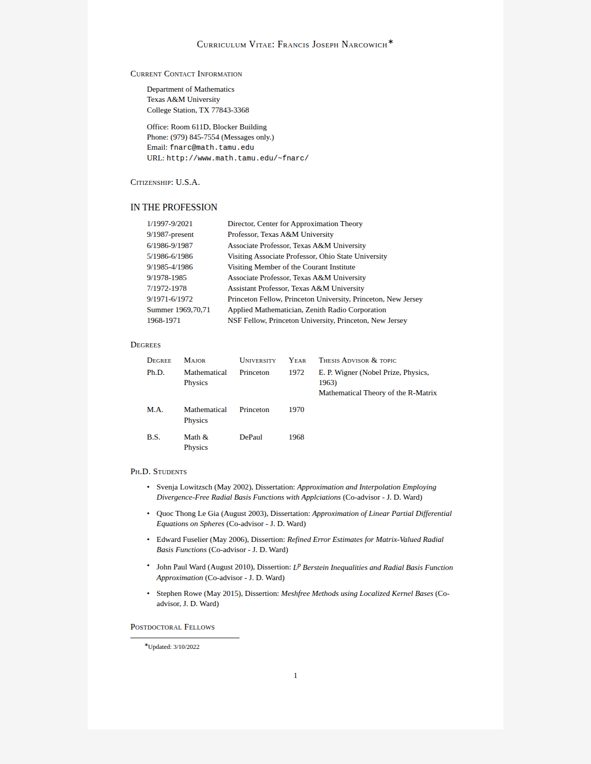Curriculum Vitae: Francis Joseph Narcowich∗
Current Contact Information
Department of Mathematics
Texas A&M University
College Station, TX 77843-3368
Office: Room 611D, Blocker Building
Phone: (979) 845-7554 (Messages only.)
Email: fnarc@math.tamu.edu
URL: http://www.math.tamu.edu/~fnarc/
Citizenship: U.S.A.
IN THE PROFESSION
| 1/1997-9/2021 | Director, Center for Approximation Theory |
| 9/1987-present | Professor, Texas A&M University |
| 6/1986-9/1987 | Associate Professor, Texas A&M University |
| 5/1986-6/1986 | Visiting Associate Professor, Ohio State University |
| 9/1985-4/1986 | Visiting Member of the Courant Institute |
| 9/1978-1985 | Associate Professor, Texas A&M University |
| 7/1972-1978 | Assistant Professor, Texas A&M University |
| 9/1971-6/1972 | Princeton Fellow, Princeton University, Princeton, New Jersey |
| Summer 1969,70,71 | Applied Mathematician, Zenith Radio Corporation |
| 1968-1971 | NSF Fellow, Princeton University, Princeton, New Jersey |
Degrees
| Degree | Major | University | Year | Thesis Advisor & topic |
| --- | --- | --- | --- | --- |
| Ph.D. | Mathematical Physics | Princeton | 1972 | E. P. Wigner (Nobel Prize, Physics, 1963) Mathematical Theory of the R-Matrix |
| M.A. | Mathematical Physics | Princeton | 1970 | |
| B.S. | Math & Physics | DePaul | 1968 | |
Ph.D. Students
Svenja Lowitzsch (May 2002), Dissertation: Approximation and Interpolation Employing Divergence-Free Radial Basis Functions with Applciations (Co-advisor - J. D. Ward)
Quoc Thong Le Gia (August 2003), Dissertation: Approximation of Linear Partial Differential Equations on Spheres (Co-advisor - J. D. Ward)
Edward Fuselier (May 2006), Dissertion: Refined Error Estimates for Matrix-Valued Radial Basis Functions (Co-advisor - J. D. Ward)
John Paul Ward (August 2010), Dissertion: Lp Berstein Inequalities and Radial Basis Function Approximation (Co-advisor - J. D. Ward)
Stephen Rowe (May 2015), Dissertion: Meshfree Methods using Localized Kernel Bases (Co-advisor, J. D. Ward)
Postdoctoral Fellows
∗Updated: 3/10/2022
1